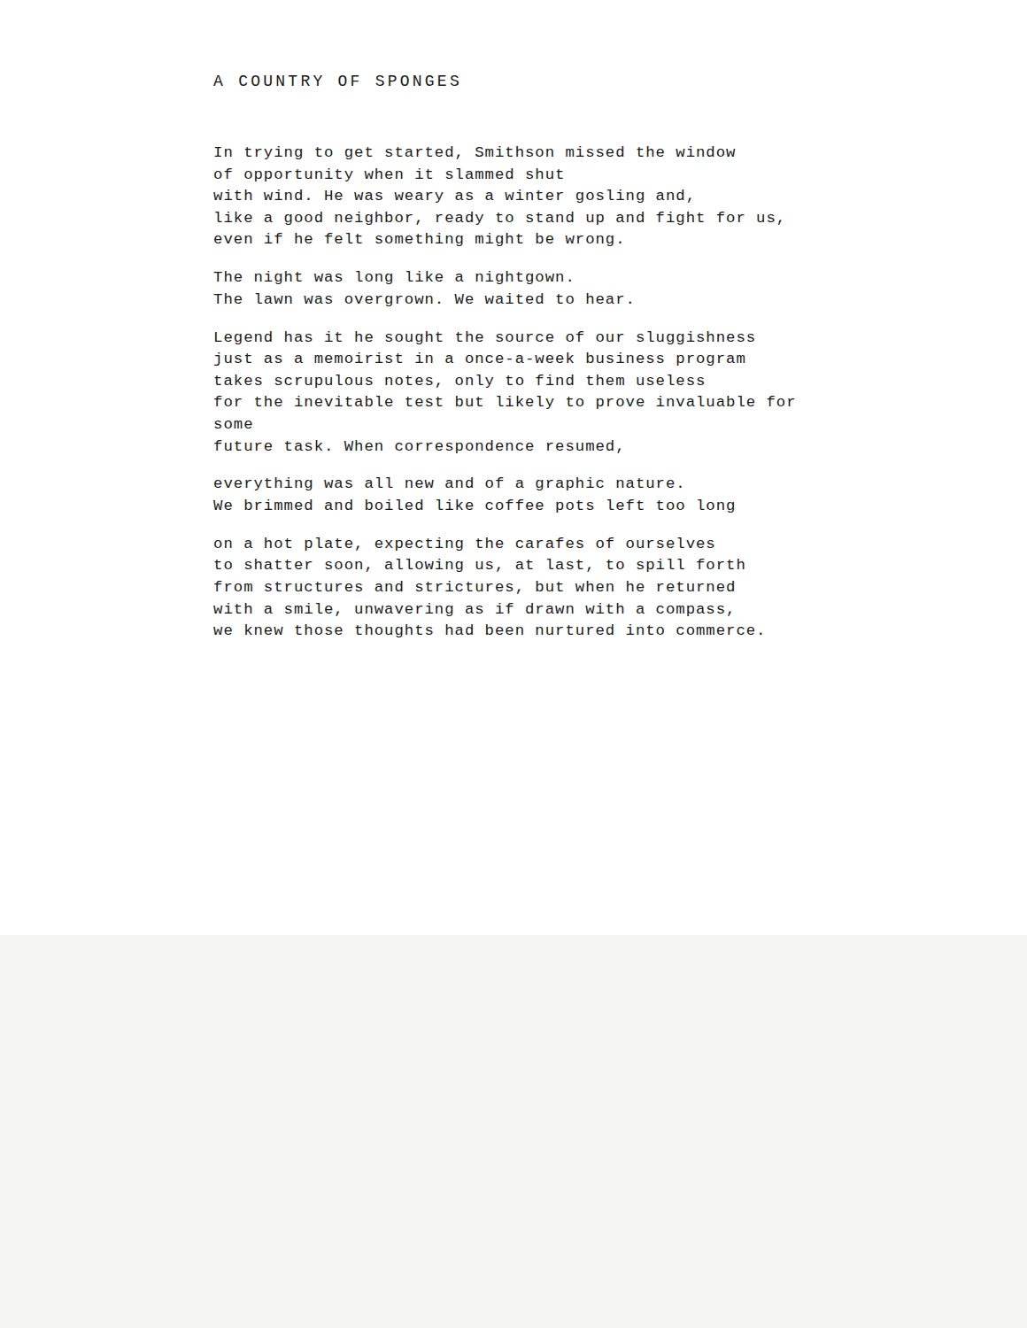A Country of Sponges
In trying to get started, Smithson missed the window of opportunity when it slammed shut with wind. He was weary as a winter gosling and, like a good neighbor, ready to stand up and fight for us, even if he felt something might be wrong.
The night was long like a nightgown. The lawn was overgrown. We waited to hear.
Legend has it he sought the source of our sluggishness just as a memoirist in a once-a-week business program takes scrupulous notes, only to find them useless for the inevitable test but likely to prove invaluable for some future task. When correspondence resumed,
everything was all new and of a graphic nature. We brimmed and boiled like coffee pots left too long
on a hot plate, expecting the carafes of ourselves to shatter soon, allowing us, at last, to spill forth from structures and strictures, but when he returned with a smile, unwavering as if drawn with a compass, we knew those thoughts had been nurtured into commerce.